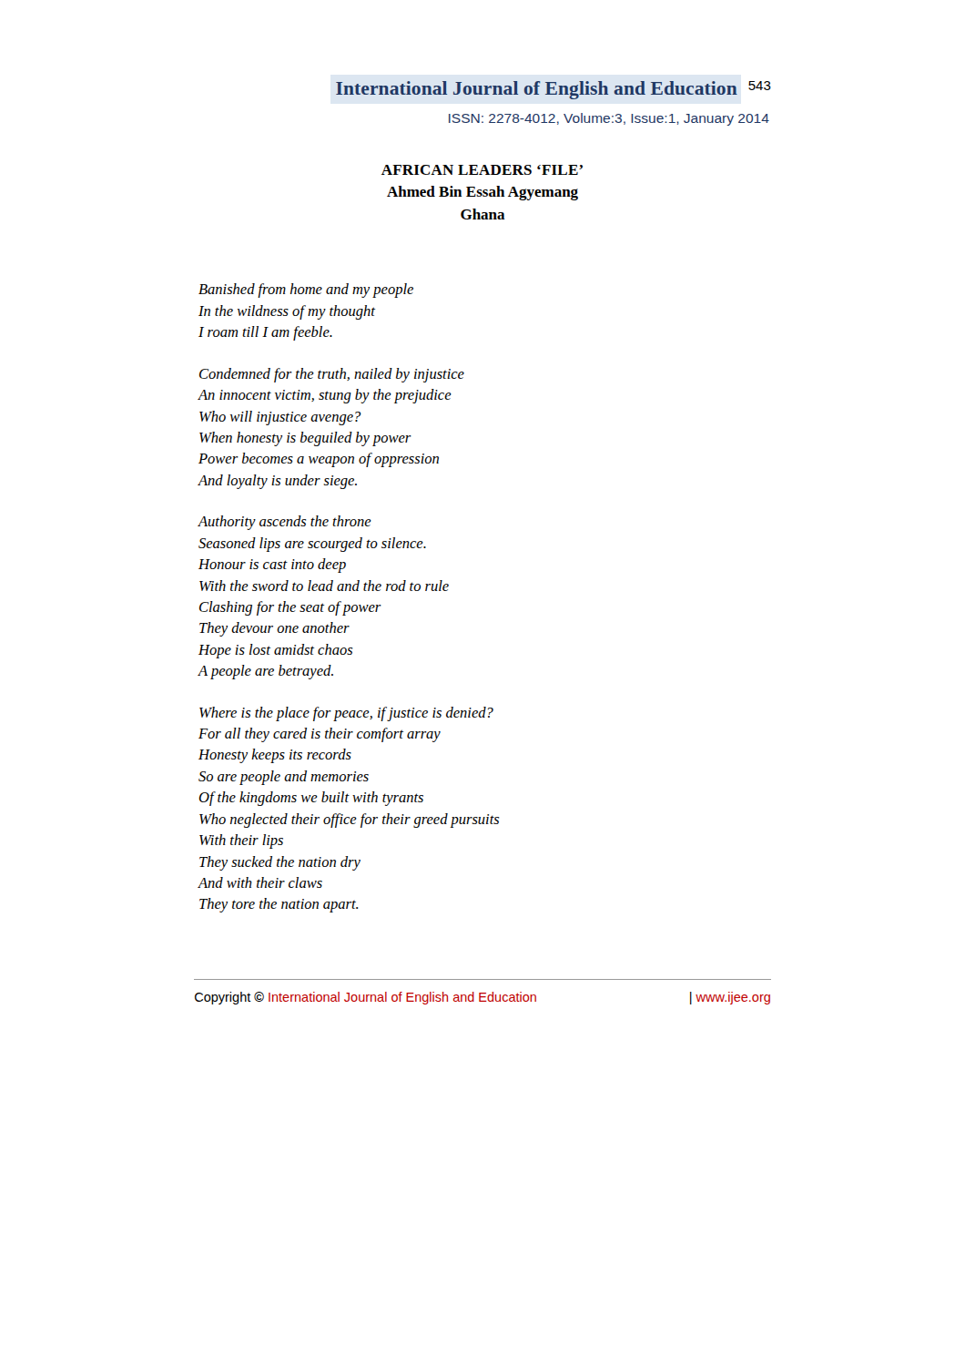International Journal of English and Education 543
ISSN: 2278-4012, Volume:3, Issue:1, January 2014
AFRICAN LEADERS ‘FILE’
Ahmed Bin Essah Agyemang
Ghana
Banished from home and my people
In the wildness of my thought
I roam till I am feeble.
Condemned for the truth, nailed by injustice
An innocent victim, stung by the prejudice
Who will injustice avenge?
When honesty is beguiled by power
Power becomes a weapon of oppression
And loyalty is under siege.
Authority ascends the throne
Seasoned lips are scourged to silence.
Honour is cast into deep
With the sword to lead and the rod to rule
Clashing for the seat of power
They devour one another
Hope is lost amidst chaos
A people are betrayed.
Where is the place for peace, if justice is denied?
For all they cared is their comfort array
Honesty keeps its records
So are people and memories
Of the kingdoms we built with tyrants
Who neglected their office for their greed pursuits
With their lips
They sucked the nation dry
And with their claws
They tore the nation apart.
Copyright © International Journal of English and Education
| www.ijee.org